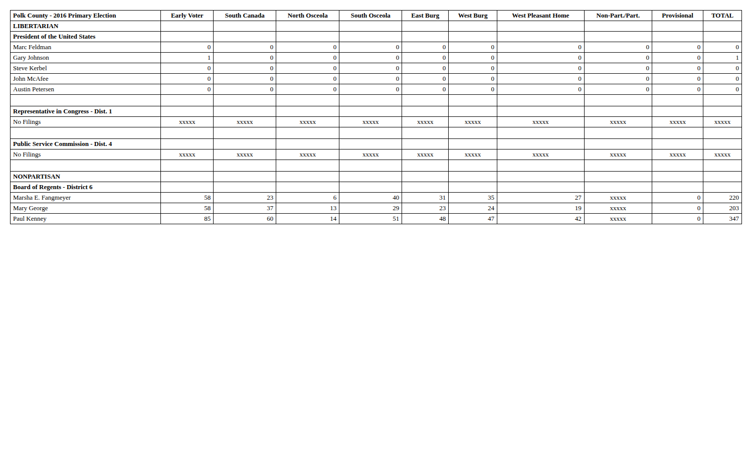Polk County - 2016 Primary Election Results
| Polk County - 2016 Primary Election | Early Voter | South Canada | North Osceola | South Osceola | East Burg | West Burg | West Pleasant Home | Non-Part./Part. | Provisional | TOTAL |
| --- | --- | --- | --- | --- | --- | --- | --- | --- | --- | --- |
| LIBERTARIAN | | | | | | | | | | |
| President of the United States | | | | | | | | | | |
| Marc Feldman | 0 | 0 | 0 | 0 | 0 | 0 | 0 | 0 | 0 | 0 |
| Gary Johnson | 1 | 0 | 0 | 0 | 0 | 0 | 0 | 0 | 0 | 1 |
| Steve Kerbel | 0 | 0 | 0 | 0 | 0 | 0 | 0 | 0 | 0 | 0 |
| John McAfee | 0 | 0 | 0 | 0 | 0 | 0 | 0 | 0 | 0 | 0 |
| Austin Petersen | 0 | 0 | 0 | 0 | 0 | 0 | 0 | 0 | 0 | 0 |
| Representative in Congress - Dist. 1 | | | | | | | | | | |
| No Filings | xxxxx | xxxxx | xxxxx | xxxxx | xxxxx | xxxxx | xxxxx | xxxxx | xxxxx | xxxxx |
| Public Service Commission - Dist. 4 | | | | | | | | | | |
| No Filings | xxxxx | xxxxx | xxxxx | xxxxx | xxxxx | xxxxx | xxxxx | xxxxx | xxxxx | xxxxx |
| NONPARTISAN | | | | | | | | | | |
| Board of Regents - District 6 | | | | | | | | | | |
| Marsha E. Fangmeyer | 58 | 23 | 6 | 40 | 31 | 35 | 27 | xxxxx | 0 | 220 |
| Mary George | 58 | 37 | 13 | 29 | 23 | 24 | 19 | xxxxx | 0 | 203 |
| Paul Kenney | 85 | 60 | 14 | 51 | 48 | 47 | 42 | xxxxx | 0 | 347 |